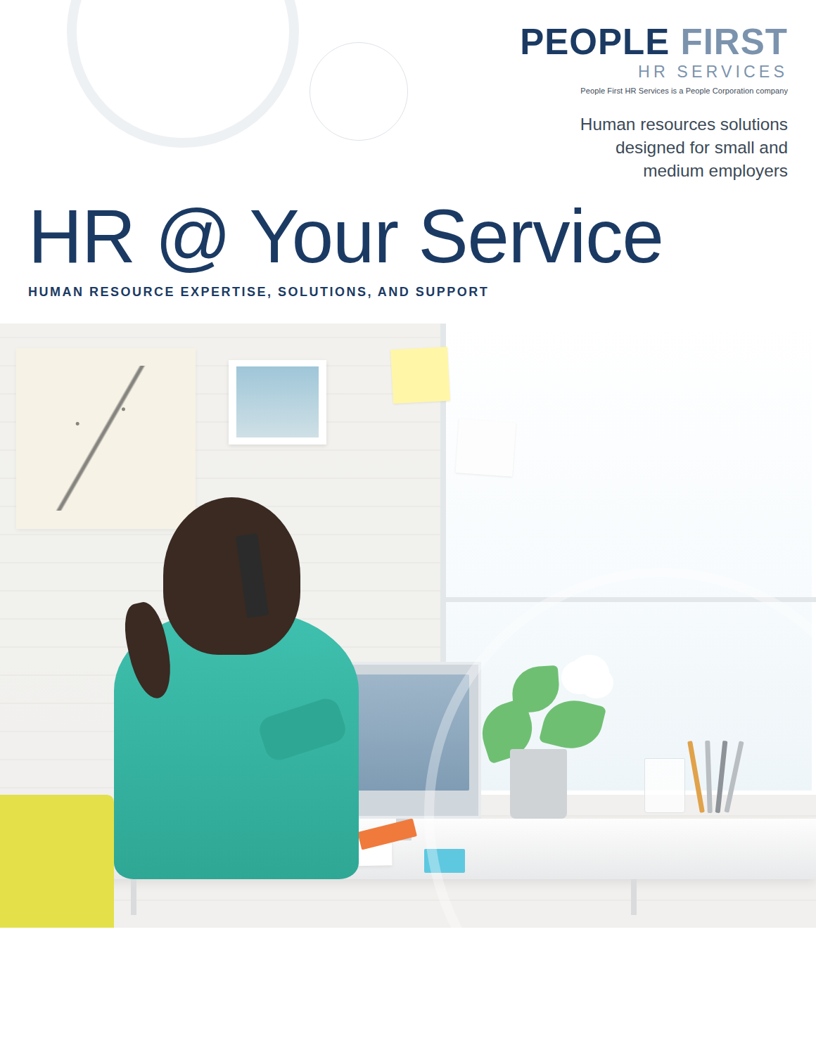PEOPLE FIRST
HR SERVICES
People First HR Services is a People Corporation company
Human resources solutions
designed for small and
medium employers
HR @ Your Service
Human resource expertise, solutions, and support